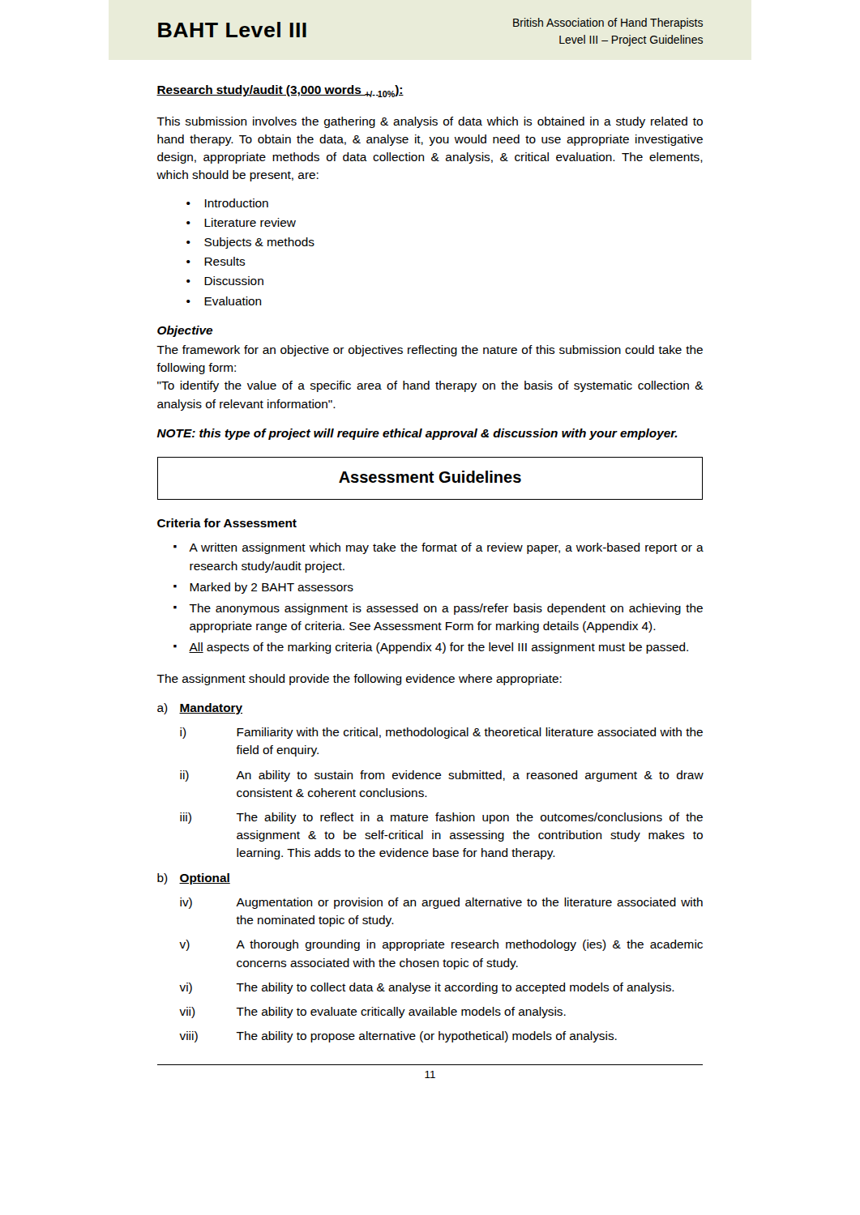BAHT Level III
British Association of Hand Therapists
Level III – Project Guidelines
Research study/audit (3,000 words +/- 10%):
This submission involves the gathering & analysis of data which is obtained in a study related to hand therapy. To obtain the data, & analyse it, you would need to use appropriate investigative design, appropriate methods of data collection & analysis, & critical evaluation. The elements, which should be present, are:
Introduction
Literature review
Subjects & methods
Results
Discussion
Evaluation
Objective
The framework for an objective or objectives reflecting the nature of this submission could take the following form:
"To identify the value of a specific area of hand therapy on the basis of systematic collection & analysis of relevant information".
NOTE: this type of project will require ethical approval & discussion with your employer.
Assessment Guidelines
Criteria for Assessment
A written assignment which may take the format of a review paper, a work-based report or a research study/audit project.
Marked by 2 BAHT assessors
The anonymous assignment is assessed on a pass/refer basis dependent on achieving the appropriate range of criteria. See Assessment Form for marking details (Appendix 4).
All aspects of the marking criteria (Appendix 4) for the level III assignment must be passed.
The assignment should provide the following evidence where appropriate:
| a) | Mandatory |
| | i) | Familiarity with the critical, methodological & theoretical literature associated with the field of enquiry. |
| | ii) | An ability to sustain from evidence submitted, a reasoned argument & to draw consistent & coherent conclusions. |
| | iii) | The ability to reflect in a mature fashion upon the outcomes/conclusions of the assignment & to be self-critical in assessing the contribution study makes to learning. This adds to the evidence base for hand therapy. |
| b) | Optional |
| | iv) | Augmentation or provision of an argued alternative to the literature associated with the nominated topic of study. |
| | v) | A thorough grounding in appropriate research methodology (ies) & the academic concerns associated with the chosen topic of study. |
| | vi) | The ability to collect data & analyse it according to accepted models of analysis. |
| | vii) | The ability to evaluate critically available models of analysis. |
| | viii) | The ability to propose alternative (or hypothetical) models of analysis. |
11